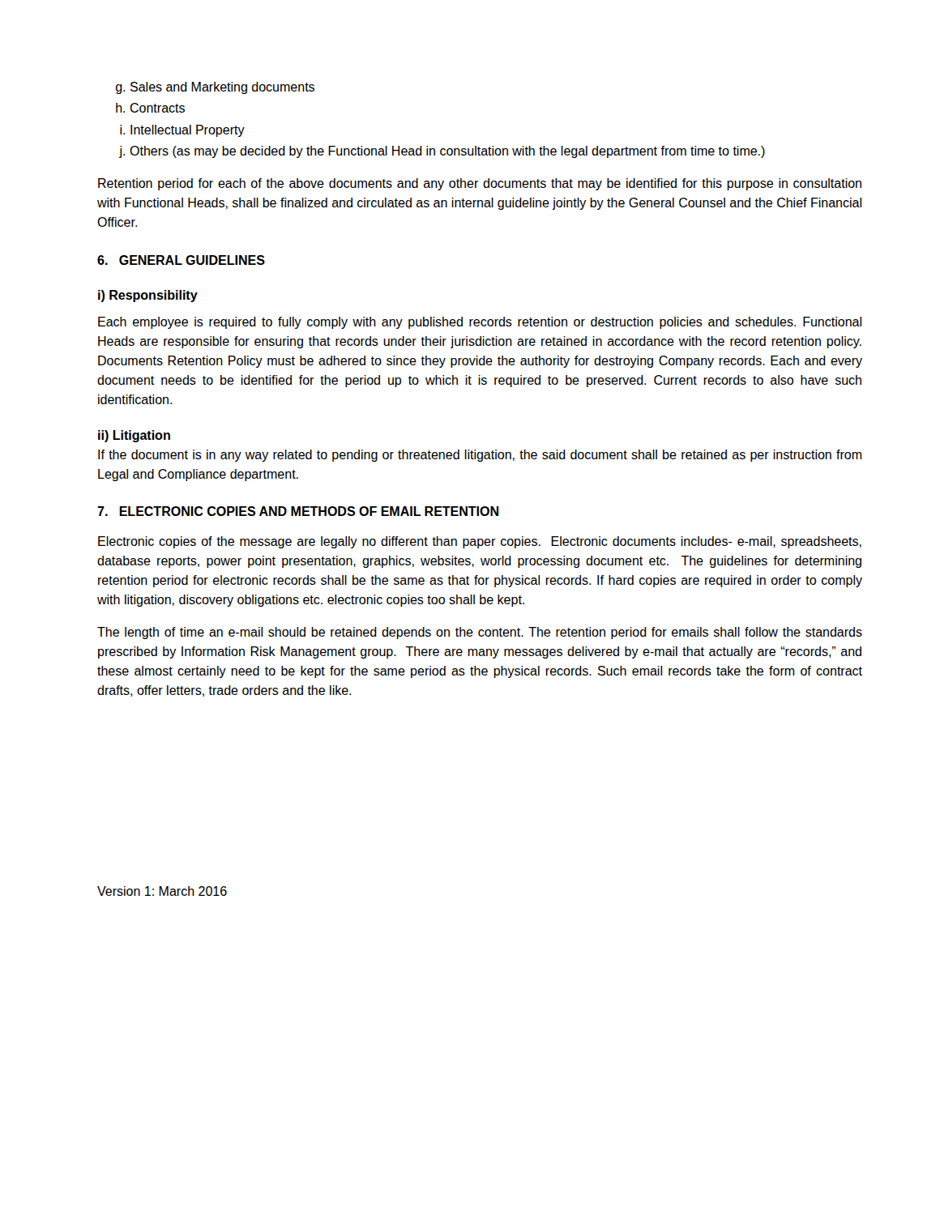Sales and Marketing documents
Contracts
Intellectual Property
Others (as may be decided by the Functional Head in consultation with the legal department from time to time.)
Retention period for each of the above documents and any other documents that may be identified for this purpose in consultation with Functional Heads, shall be finalized and circulated as an internal guideline jointly by the General Counsel and the Chief Financial Officer.
6. GENERAL GUIDELINES
i) Responsibility
Each employee is required to fully comply with any published records retention or destruction policies and schedules. Functional Heads are responsible for ensuring that records under their jurisdiction are retained in accordance with the record retention policy. Documents Retention Policy must be adhered to since they provide the authority for destroying Company records. Each and every document needs to be identified for the period up to which it is required to be preserved. Current records to also have such identification.
ii) Litigation
If the document is in any way related to pending or threatened litigation, the said document shall be retained as per instruction from Legal and Compliance department.
7. ELECTRONIC COPIES AND METHODS OF EMAIL RETENTION
Electronic copies of the message are legally no different than paper copies. Electronic documents includes- e-mail, spreadsheets, database reports, power point presentation, graphics, websites, world processing document etc. The guidelines for determining retention period for electronic records shall be the same as that for physical records. If hard copies are required in order to comply with litigation, discovery obligations etc. electronic copies too shall be kept.
The length of time an e-mail should be retained depends on the content. The retention period for emails shall follow the standards prescribed by Information Risk Management group. There are many messages delivered by e-mail that actually are “records,” and these almost certainly need to be kept for the same period as the physical records. Such email records take the form of contract drafts, offer letters, trade orders and the like.
Version 1: March 2016